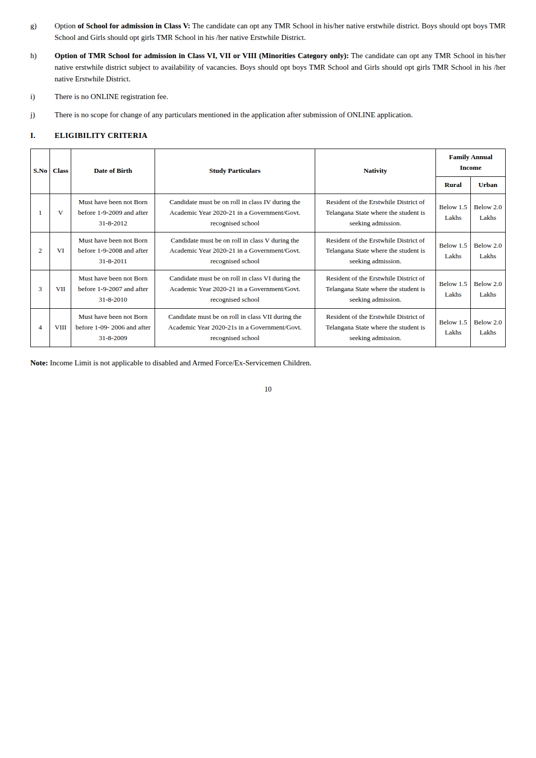g) Option of School for admission in Class V: The candidate can opt any TMR School in his/her native erstwhile district. Boys should opt boys TMR School and Girls should opt girls TMR School in his /her native Erstwhile District.
h) Option of TMR School for admission in Class VI, VII or VIII (Minorities Category only): The candidate can opt any TMR School in his/her native erstwhile district subject to availability of vacancies. Boys should opt boys TMR School and Girls should opt girls TMR School in his /her native Erstwhile District.
i) There is no ONLINE registration fee.
j) There is no scope for change of any particulars mentioned in the application after submission of ONLINE application.
I. ELIGIBILITY CRITERIA
| S.No | Class | Date of Birth | Study Particulars | Nativity | Family Annual Income |
| --- | --- | --- | --- | --- | --- |
| Rural | Urban |
| 1 | V | Must have been not Born before 1-9-2009 and after 31-8-2012 | Candidate must be on roll in class IV during the Academic Year 2020-21 in a Government/Govt. recognised school | Resident of the Erstwhile District of Telangana State where the student is seeking admission. | Below 1.5 Lakhs | Below 2.0 Lakhs |
| 2 | VI | Must have been not Born before 1-9-2008 and after 31-8-2011 | Candidate must be on roll in class V during the Academic Year 2020-21 in a Government/Govt. recognised school | Resident of the Erstwhile District of Telangana State where the student is seeking admission. | Below 1.5 Lakhs | Below 2.0 Lakhs |
| 3 | VII | Must have been not Born before 1-9-2007 and after 31-8-2010 | Candidate must be on roll in class VI during the Academic Year 2020-21 in a Government/Govt. recognised school | Resident of the Erstwhile District of Telangana State where the student is seeking admission. | Below 1.5 Lakhs | Below 2.0 Lakhs |
| 4 | VIII | Must have been not Born before 1-09- 2006 and after 31-8-2009 | Candidate must be on roll in class VII during the Academic Year 2020-21s in a Government/Govt. recognised school | Resident of the Erstwhile District of Telangana State where the student is seeking admission. | Below 1.5 Lakhs | Below 2.0 Lakhs |
Note: Income Limit is not applicable to disabled and Armed Force/Ex-Servicemen Children.
10